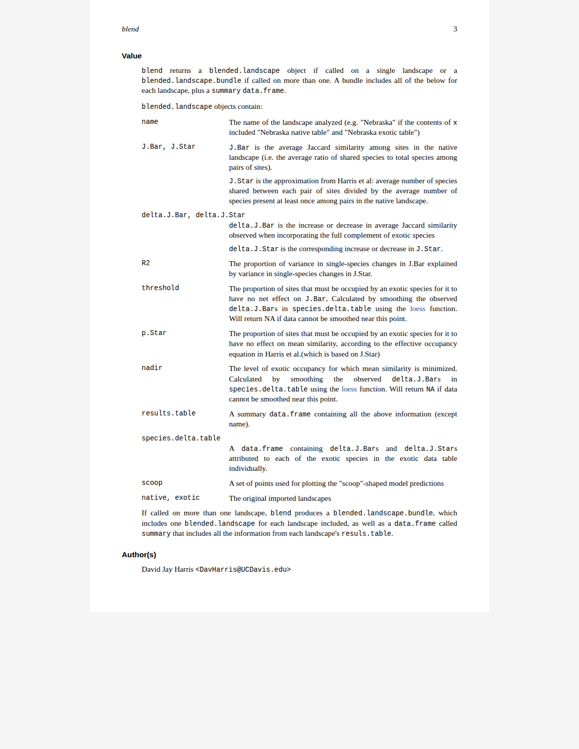blend 3
Value
blend returns a blended.landscape object if called on a single landscape or a blended.landscape.bundle if called on more than one. A bundle includes all of the below for each landscape, plus a summary data.frame.
blended.landscape objects contain:
name
The name of the landscape analyzed (e.g. "Nebraska" if the contents of x included "Nebraska native table" and "Nebraska exotic table")
J.Bar, J.Star
J.Bar is the average Jaccard similarity among sites in the native landscape (i.e. the average ratio of shared species to total species among pairs of sites).
J.Star is the approximation from Harris et al: average number of species shared between each pair of sites divided by the average number of species present at least once among pairs in the native landscape.
delta.J.Bar, delta.J.Star
delta.J.Bar is the increase or decrease in average Jaccard similarity observed when incorporating the full complement of exotic species
delta.J.Star is the corresponding increase or decrease in J.Star.
R2
The proportion of variance in single-species changes in J.Bar explained by variance in single-species changes in J.Star.
threshold
The proportion of sites that must be occupied by an exotic species for it to have no net effect on J.Bar, Calculated by smoothing the observed delta.J.Bars in species.delta.table using the loess function. Will return NA if data cannot be smoothed near this point.
p.Star
The proportion of sites that must be occupied by an exotic species for it to have no effect on mean similarity, according to the effective occupancy equation in Harris et al.(which is based on J.Star)
nadir
The level of exotic occupancy for which mean similarity is minimized. Calculated by smoothing the observed delta.J.Bars in species.delta.table using the loess function. Will return NA if data cannot be smoothed near this point.
results.table
A summary data.frame containing all the above information (except name).
species.delta.table
A data.frame containing delta.J.Bars and delta.J.Stars attributed to each of the exotic species in the exotic data table individually.
scoop
A set of points used for plotting the "scoop"-shaped model predictions
native, exotic
The original imported landscapes
If called on more than one landscape, blend produces a blended.landscape.bundle, which includes one blended.landscape for each landscape included, as well as a data.frame called summary that includes all the information from each landscape's resuls.table.
Author(s)
David Jay Harris <DavHarris@UCDavis.edu>